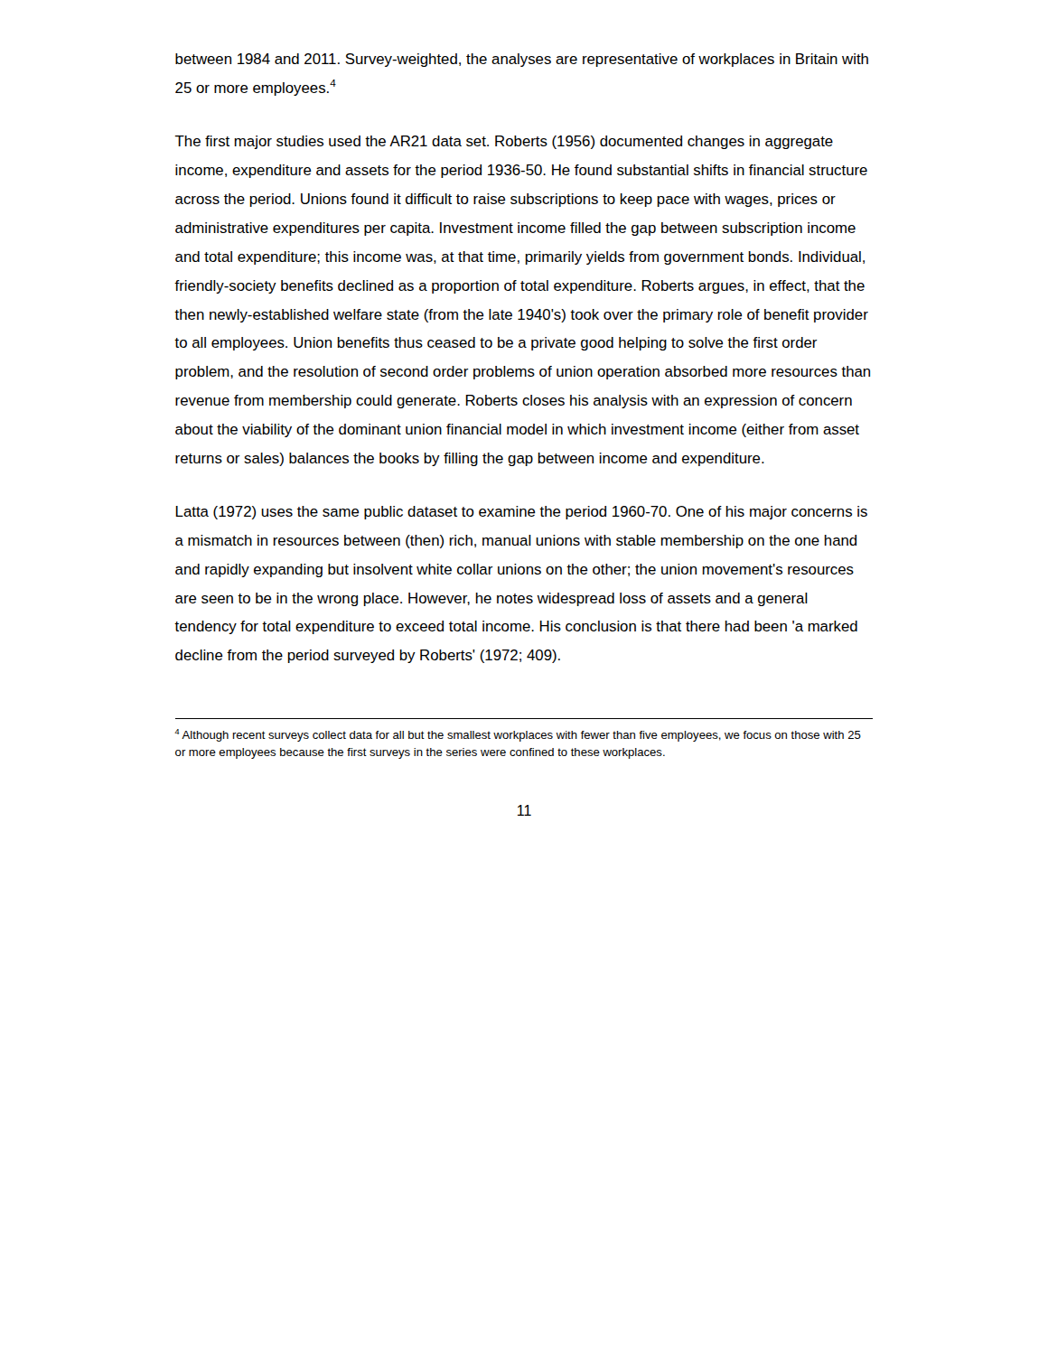between 1984 and 2011. Survey-weighted, the analyses are representative of workplaces in Britain with 25 or more employees.4
The first major studies used the AR21 data set. Roberts (1956) documented changes in aggregate income, expenditure and assets for the period 1936-50. He found substantial shifts in financial structure across the period. Unions found it difficult to raise subscriptions to keep pace with wages, prices or administrative expenditures per capita. Investment income filled the gap between subscription income and total expenditure; this income was, at that time, primarily yields from government bonds. Individual, friendly-society benefits declined as a proportion of total expenditure. Roberts argues, in effect, that the then newly-established welfare state (from the late 1940's) took over the primary role of benefit provider to all employees. Union benefits thus ceased to be a private good helping to solve the first order problem, and the resolution of second order problems of union operation absorbed more resources than revenue from membership could generate. Roberts closes his analysis with an expression of concern about the viability of the dominant union financial model in which investment income (either from asset returns or sales) balances the books by filling the gap between income and expenditure.
Latta (1972) uses the same public dataset to examine the period 1960-70. One of his major concerns is a mismatch in resources between (then) rich, manual unions with stable membership on the one hand and rapidly expanding but insolvent white collar unions on the other; the union movement's resources are seen to be in the wrong place. However, he notes widespread loss of assets and a general tendency for total expenditure to exceed total income. His conclusion is that there had been 'a marked decline from the period surveyed by Roberts' (1972; 409).
4 Although recent surveys collect data for all but the smallest workplaces with fewer than five employees, we focus on those with 25 or more employees because the first surveys in the series were confined to these workplaces.
11